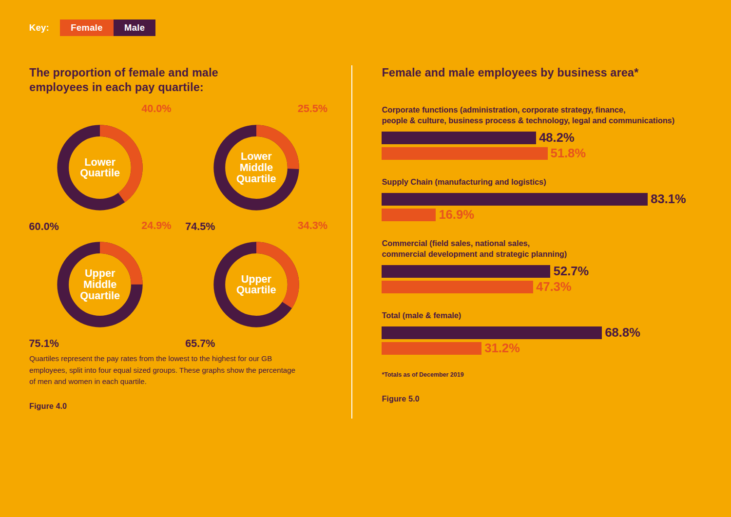Key: Female Male
The proportion of female and male
employees in each pay quartile:
Lower
Quartile
40.0% 60.0%
Lower
Middle
Quartile
25.5% 74.5%
Upper
Middle
Quartile
24.9% 75.1%
Upper
Quartile
34.3% 65.7%
Quartiles represent the pay rates from the lowest to the highest for our GB employees, split into four equal sized groups. These graphs show the percentage of men and women in each quartile.
Figure 4.0
Female and male employees by business area*
Corporate functions (administration, corporate strategy, finance,
people & culture, business process & technology, legal and communications)
48.2%
51.8%
Supply Chain (manufacturing and logistics)
83.1%
16.9%
Commercial (field sales, national sales,
commercial development and strategic planning)
52.7%
47.3%
Total (male & female)
68.8%
31.2%
*Totals as of December 2019
Figure 5.0